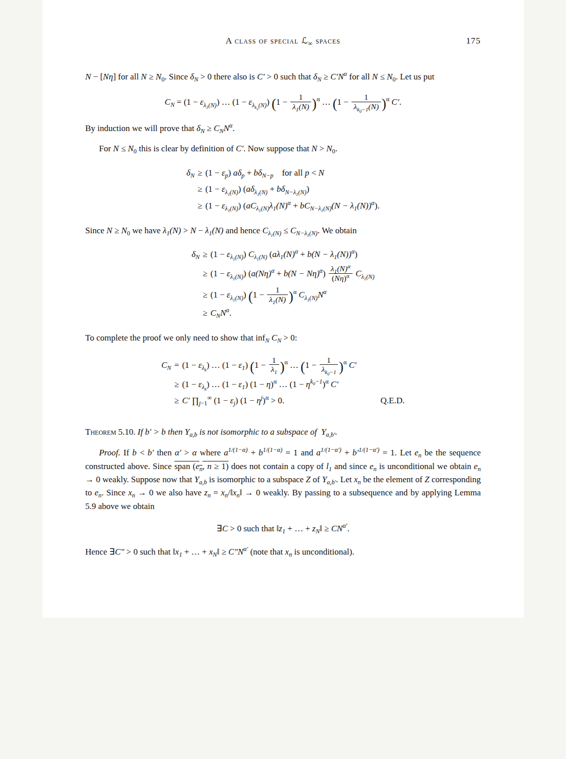A class of special ℒ∞ spaces 175
N − [Nη] for all N ≥ N0. Since δN > 0 there also is C′ > 0 such that δN ≥ C′Nα for all N ≤ N0. Let us put
CN = (1 − ελ1(N)) … (1 − ελk0(N)) (1 − 1 λ1(N))α … (1 − 1 λk0−1(N))α C′.
By induction we will prove that δN ≥ CNNα.
For N ≤ N0 this is clear by definition of C′. Now suppose that N > N0.
δN ≥ (1 − εp) aδp + bδN−p for all p < N
≥ (1 − ελ1(N)) (aδλ1(N) + bδN−λ1(N))
≥ (1 − ελ1(N)) (aCλ1(N)λ1(N)α + bCN−λ1(N)(N − λ1(N))α).
Since N ≥ N0 we have λ1(N) > N − λ1(N) and hence Cλ1(N) ≤ CN−λ1(N). We obtain
δN ≥ (1 − ελ1(N)) Cλ1(N) (aλ1(N)α + b(N − λ1(N))α)
≥ (1 − ελ1(N)) (a(Nη)α + b(N − Nη)α) λ1(N)α(Nη)α Cλ1(N)
≥ (1 − ελ1(N)) (1 − 1 λ1(N))α Cλ1(N)Nα
≥ CNNα.
To complete the proof we only need to show that infN CN > 0:
CN = (1 − ελk) … (1 − ε1) (1 − 1 λ1)α … (1 − 1 λk0−1)α C′
≥ (1 − ελk) … (1 − ε1) (1 − η)α … (1 − ηk0−1)α C′
≥ C′ ∏j−1∞ (1 − εj) (1 − ηj)α > 0. Q.E.D.
Theorem 5.10. If b′ > b then Ya,b is not isomorphic to a subspace of Ya,b′.
Proof. If b < b′ then α′ > α where a1/(1−α) + b1/(1−α) = 1 and a1/(1−α′) + b′1/(1−α′) = 1. Let en be the sequence constructed above. Since span (en, n ≥ 1) does not contain a copy of l1 and since en is unconditional we obtain en → 0 weakly. Suppose now that Ya,b is isomorphic to a subspace Z of Ya,b′. Let xn be the element of Z corresponding to en. Since xn → 0 we also have zn = xn/‖xn‖ → 0 weakly. By passing to a subsequence and by applying Lemma 5.9 above we obtain
∃C > 0 such that ‖z1 + … + zN‖ ≥ CNα′.
Hence ∃C″ > 0 such that ‖x1 + … + xN‖ ≥ C″Nα′ (note that xn is unconditional).